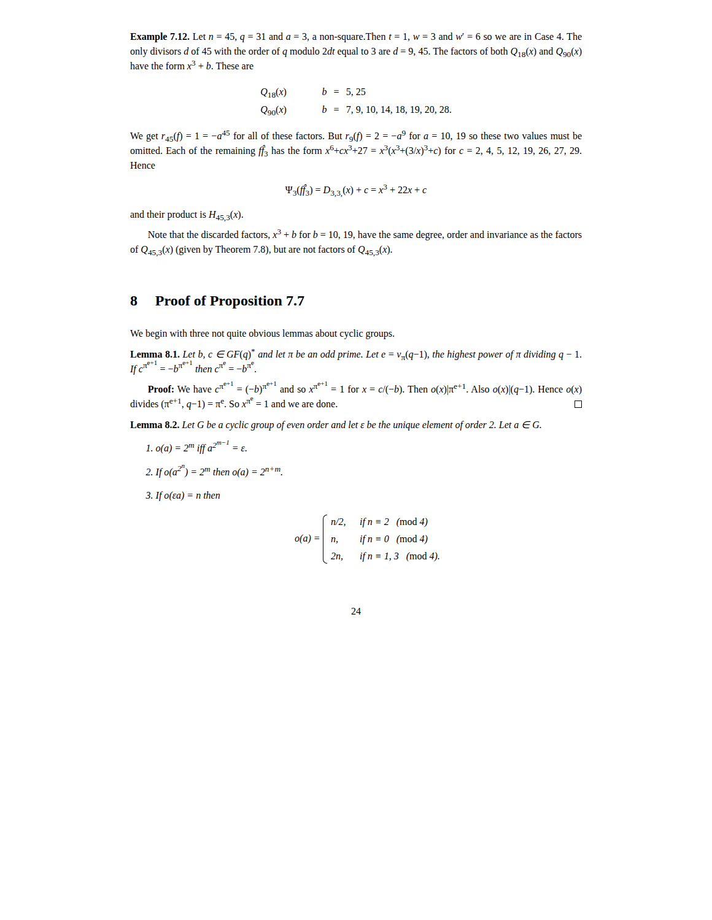Example 7.12. Let n = 45, q = 31 and a = 3, a non-square.Then t = 1, w = 3 and w′ = 6 so we are in Case 4. The only divisors d of 45 with the order of q modulo 2dt equal to 3 are d = 9, 45. The factors of both Q18(x) and Q90(x) have the form x3 + b. These are
| Q 18 ( x ) | | b | = | 5, 25 |
| Q 90 ( x ) | | b | = | 7, 9, 10, 14, 18, 19, 20, 28. |
We get r45(f) = 1 = −a45 for all of these factors. But r9(f) = 2 = −a9 for a = 10, 19 so these two values must be omitted. Each of the remaining ff̂3 has the form x6+cx3+27 = x3(x3+(3/x)3+c) for c = 2, 4, 5, 12, 19, 26, 27, 29. Hence
Ψ3(ff̂3) = D3,3,(x) + c = x3 + 22x + c
and their product is H45,3(x).
Note that the discarded factors, x3 + b for b = 10, 19, have the same degree, order and invariance as the factors of Q45,3(x) (given by Theorem 7.8), but are not factors of Q45,3(x).
8 Proof of Proposition 7.7
We begin with three not quite obvious lemmas about cyclic groups.
Lemma 8.1. Let b, c ∈ GF(q)* and let π be an odd prime. Let e = vπ(q−1), the highest power of π dividing q − 1. If cπe+1 = −bπe+1 then cπe = −bπe.
Proof: We have cπe+1 = (−b)πe+1 and so xπe+1 = 1 for x = c/(−b). Then o(x)|πe+1. Also o(x)|(q−1). Hence o(x) divides (πe+1, q−1) = πe. So xπe = 1 and we are done.
Lemma 8.2. Let G be a cyclic group of even order and let ε be the unique element of order 2. Let a ∈ G.
o(a) = 2m iff a2m−1 = ε.
If o(a2n) = 2m then o(a) = 2n+m.
If o(εa) = n then
o(a) =
| n /2, | if n ≡ 2 ( mod 4) |
| n , | if n ≡ 0 ( mod 4) |
| 2 n , | if n ≡ 1, 3 ( mod 4). |
24